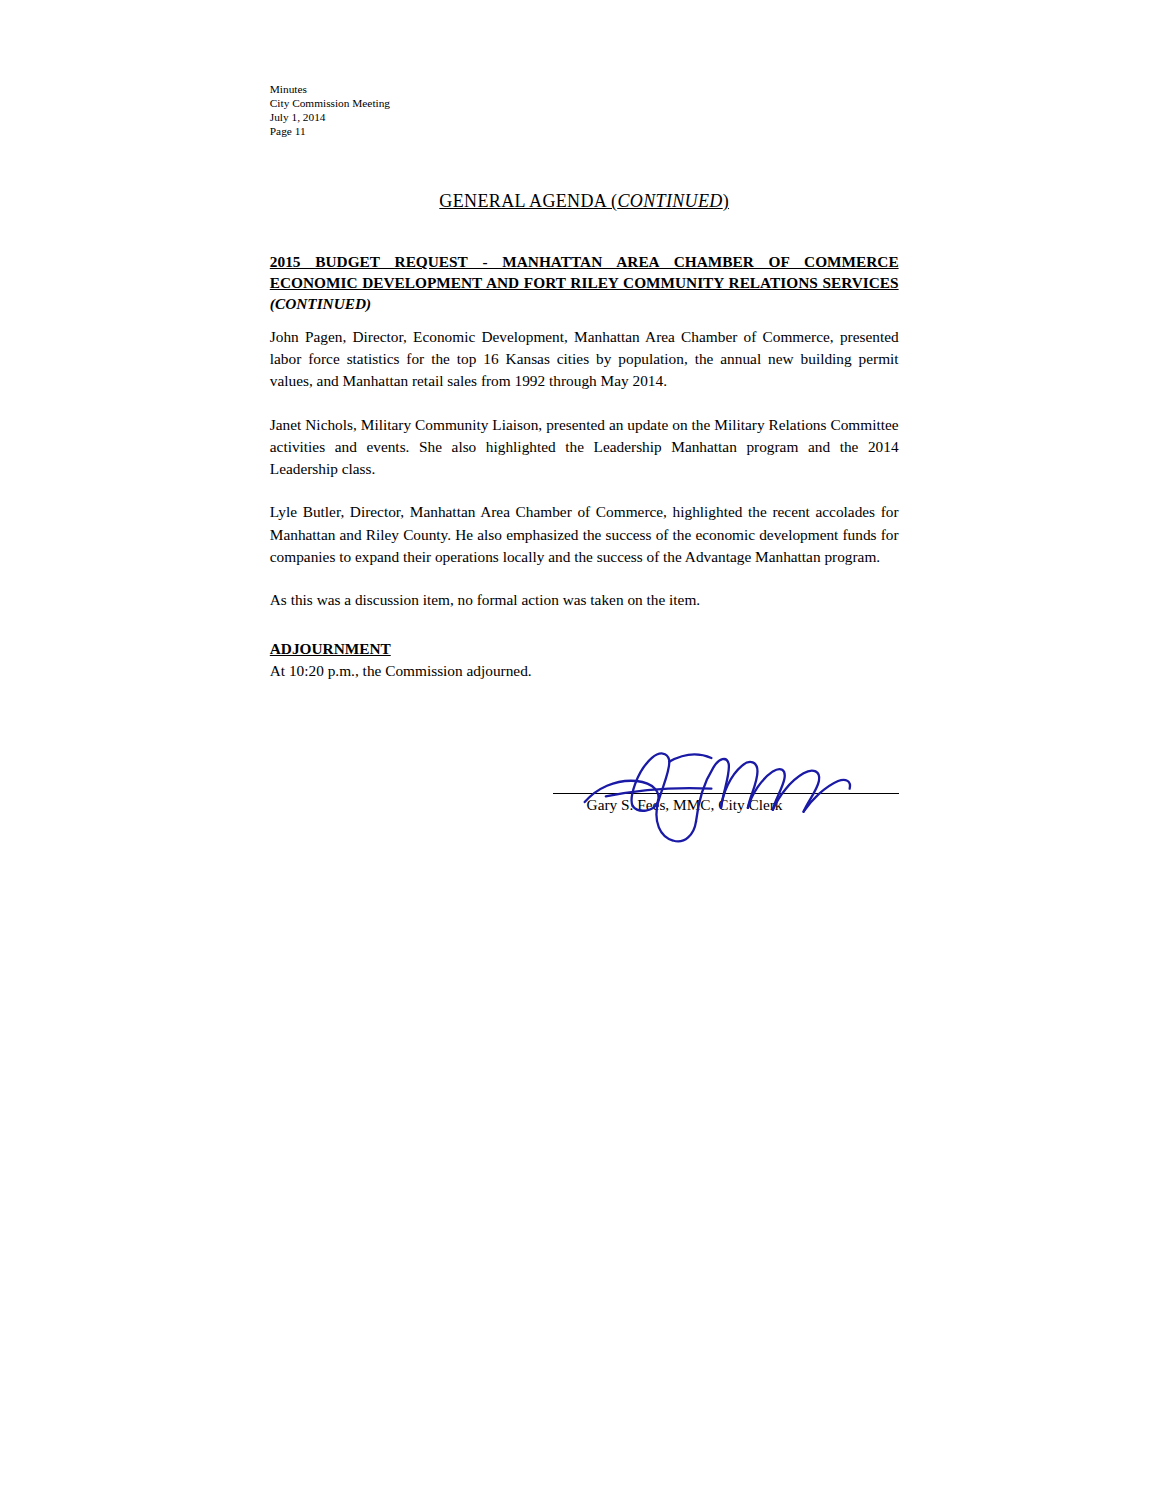Minutes
City Commission Meeting
July 1, 2014
Page 11
GENERAL AGENDA (CONTINUED)
2015 BUDGET REQUEST - MANHATTAN AREA CHAMBER OF COMMERCE ECONOMIC DEVELOPMENT AND FORT RILEY COMMUNITY RELATIONS SERVICES (CONTINUED)
John Pagen, Director, Economic Development, Manhattan Area Chamber of Commerce, presented labor force statistics for the top 16 Kansas cities by population, the annual new building permit values, and Manhattan retail sales from 1992 through May 2014.
Janet Nichols, Military Community Liaison, presented an update on the Military Relations Committee activities and events. She also highlighted the Leadership Manhattan program and the 2014 Leadership class.
Lyle Butler, Director, Manhattan Area Chamber of Commerce, highlighted the recent accolades for Manhattan and Riley County. He also emphasized the success of the economic development funds for companies to expand their operations locally and the success of the Advantage Manhattan program.
As this was a discussion item, no formal action was taken on the item.
ADJOURNMENT
At 10:20 p.m., the Commission adjourned.
Gary S. Fees, MMC, City Clerk